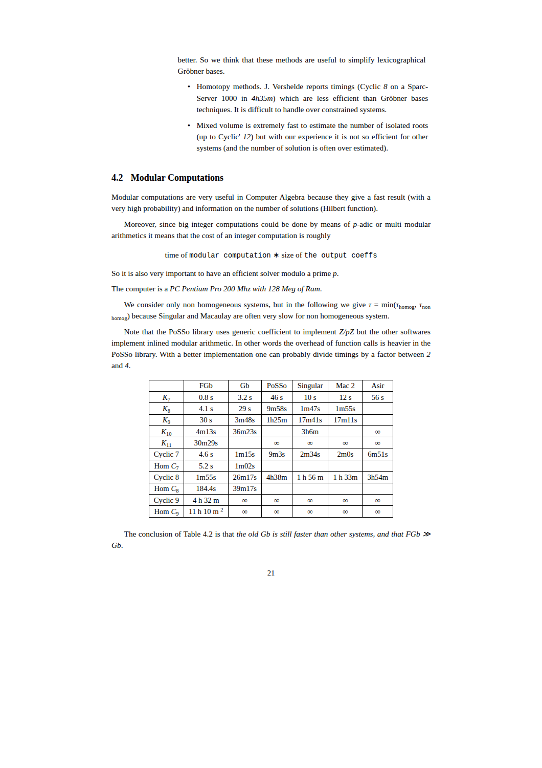better. So we think that these methods are useful to simplify lexicographical Gröbner bases.
Homotopy methods. J. Vershelde reports timings (Cyclic 8 on a Sparc-Server 1000 in 4h35m) which are less efficient than Gröbner bases techniques. It is difficult to handle over constrained systems.
Mixed volume is extremely fast to estimate the number of isolated roots (up to Cyclic' 12) but with our experience it is not so efficient for other systems (and the number of solution is often over estimated).
4.2 Modular Computations
Modular computations are very useful in Computer Algebra because they give a fast result (with a very high probability) and information on the number of solutions (Hilbert function).
Moreover, since big integer computations could be done by means of p-adic or multi modular arithmetics it means that the cost of an integer computation is roughly
time of modular computation ∗ size of the output coeffs
So it is also very important to have an efficient solver modulo a prime p.
The computer is a PC Pentium Pro 200 Mhz with 128 Meg of Ram.
We consider only non homogeneous systems, but in the following we give τ = min(τhomog, τnon homog) because Singular and Macaulay are often very slow for non homogeneous system.
Note that the PoSSo library uses generic coefficient to implement Z/pZ but the other softwares implement inlined modular arithmetic. In other words the overhead of function calls is heavier in the PoSSo library. With a better implementation one can probably divide timings by a factor between 2 and 4.
| | FGb | Gb | PoSSo | Singular | Mac 2 | Asir |
| --- | --- | --- | --- | --- | --- | --- |
| K 7 | 0.8 s | 3.2 s | 46 s | 10 s | 12 s | 56 s |
| K 8 | 4.1 s | 29 s | 9m58s | 1m47s | 1m55s | |
| K 9 | 30 s | 3m48s | 1h25m | 17m41s | 17m11s | |
| K 10 | 4m13s | 36m23s | | 3h6m | | ∞ |
| K 11 | 30m29s | | ∞ | ∞ | ∞ | ∞ |
| Cyclic 7 | 4.6 s | 1m15s | 9m3s | 2m34s | 2m0s | 6m51s |
| Hom C 7 | 5.2 s | 1m02s | | | | |
| Cyclic 8 | 1m55s | 26m17s | 4h38m | 1 h 56 m | 1 h 33m | 3h54m |
| Hom C 8 | 184.4s | 39m17s | | | | |
| Cyclic 9 | 4 h 32 m | ∞ | ∞ | ∞ | ∞ | ∞ |
| Hom C 9 | 11 h 10 m 2 | ∞ | ∞ | ∞ | ∞ | ∞ |
The conclusion of Table 4.2 is that the old Gb is still faster than other systems, and that FGb ≫ Gb.
21